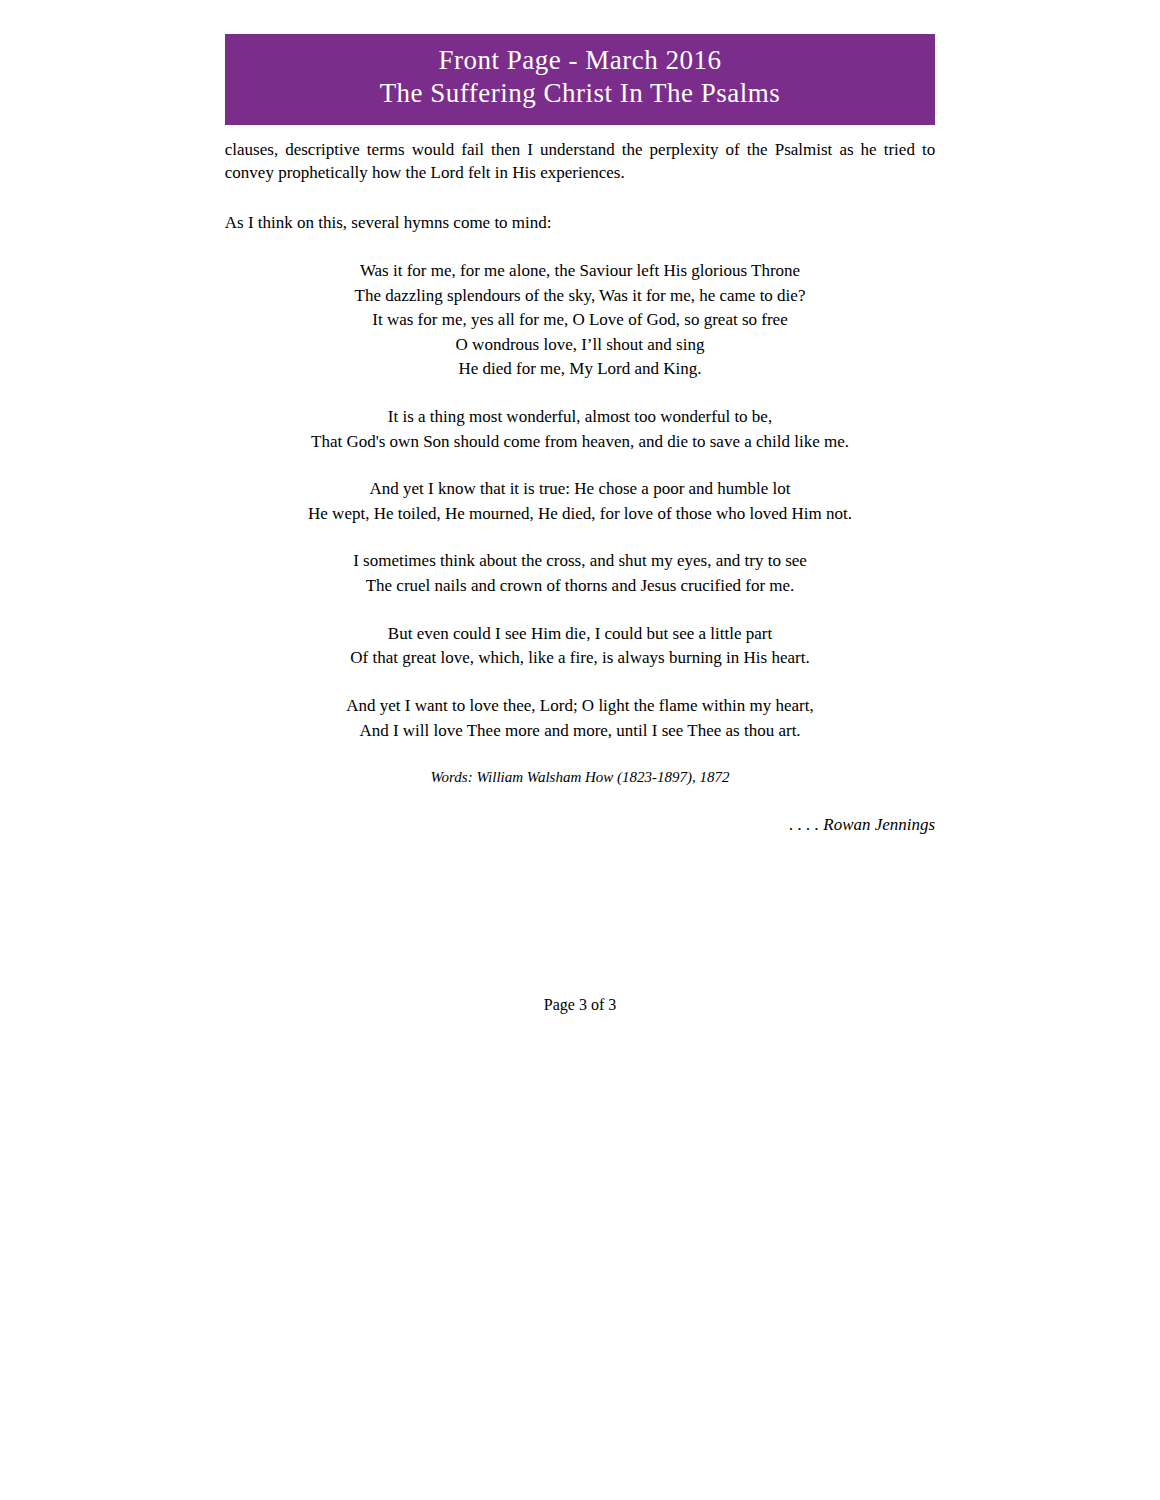Front Page - March 2016
The Suffering Christ In The Psalms
clauses, descriptive terms would fail then I understand the perplexity of the Psalmist as he tried to convey prophetically how the Lord felt in His experiences.
As I think on this, several hymns come to mind:
Was it for me, for me alone, the Saviour left His glorious Throne
The dazzling splendours of the sky, Was it for me, he came to die?
It was for me, yes all for me, O Love of God, so great so free
O wondrous love, I’ll shout and sing
He died for me, My Lord and King.
It is a thing most wonderful, almost too wonderful to be,
That God's own Son should come from heaven, and die to save a child like me.
And yet I know that it is true: He chose a poor and humble lot
He wept, He toiled, He mourned, He died, for love of those who loved Him not.
I sometimes think about the cross, and shut my eyes, and try to see
The cruel nails and crown of thorns and Jesus crucified for me.
But even could I see Him die, I could but see a little part
Of that great love, which, like a fire, is always burning in His heart.
And yet I want to love thee, Lord; O light the flame within my heart,
And I will love Thee more and more, until I see Thee as thou art.
Words: William Walsham How (1823-1897), 1872
. . . . Rowan Jennings
Page 3 of 3